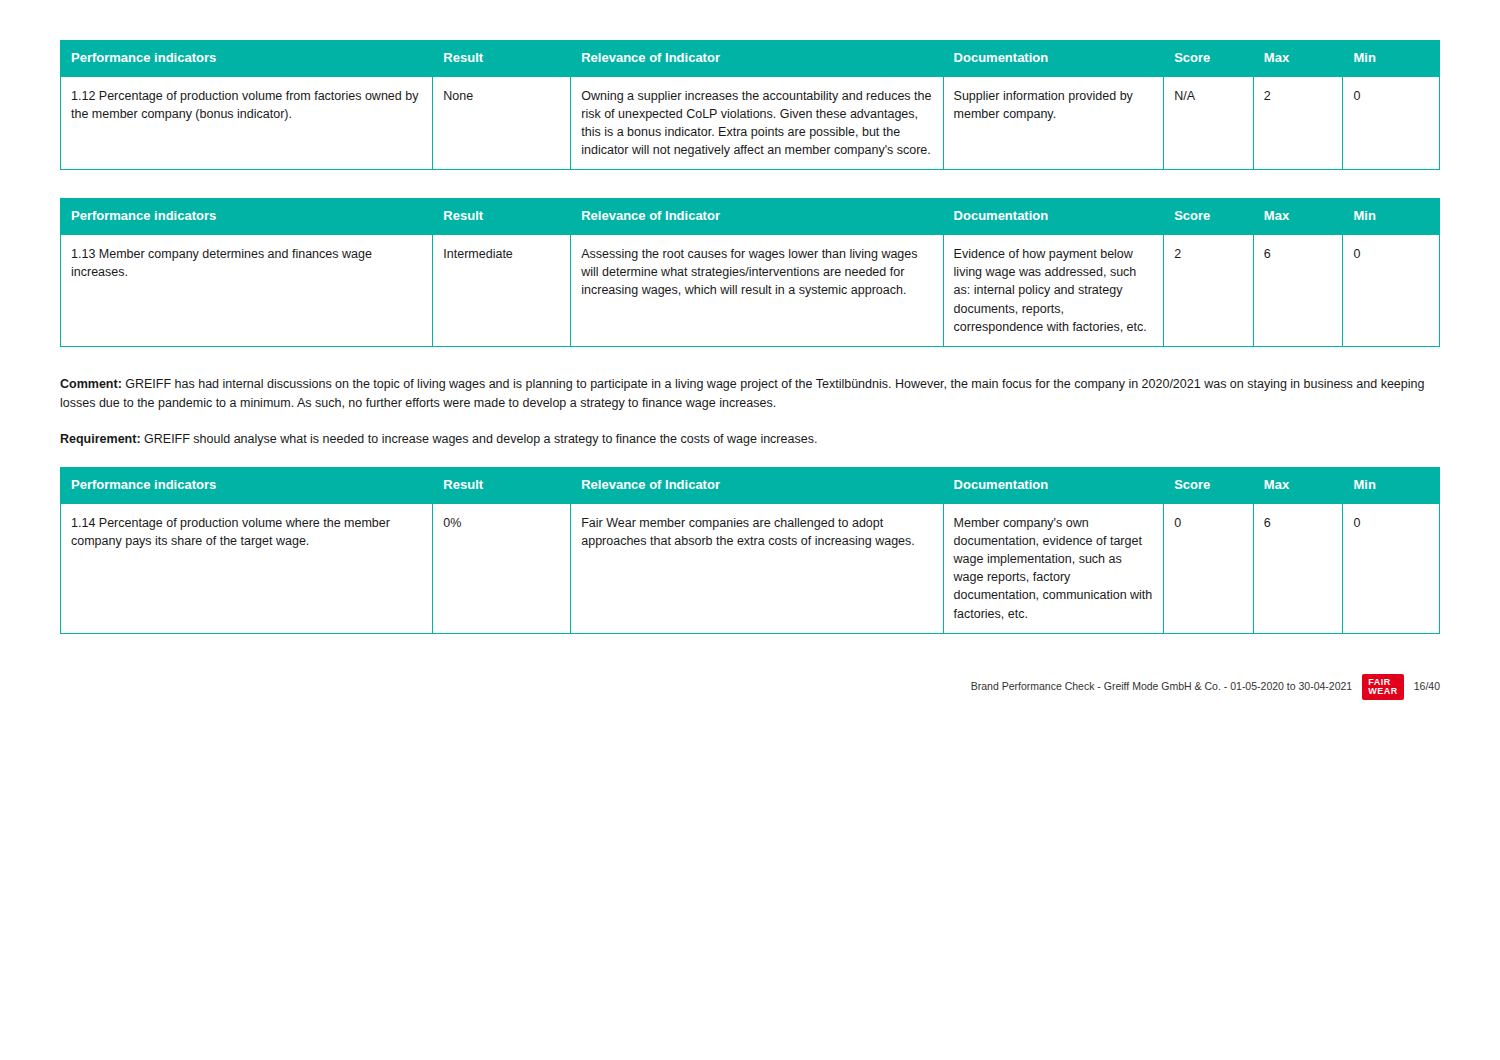| Performance indicators | Result | Relevance of Indicator | Documentation | Score | Max | Min |
| --- | --- | --- | --- | --- | --- | --- |
| 1.12 Percentage of production volume from factories owned by the member company (bonus indicator). | None | Owning a supplier increases the accountability and reduces the risk of unexpected CoLP violations. Given these advantages, this is a bonus indicator. Extra points are possible, but the indicator will not negatively affect an member company's score. | Supplier information provided by member company. | N/A | 2 | 0 |
| Performance indicators | Result | Relevance of Indicator | Documentation | Score | Max | Min |
| --- | --- | --- | --- | --- | --- | --- |
| 1.13 Member company determines and finances wage increases. | Intermediate | Assessing the root causes for wages lower than living wages will determine what strategies/interventions are needed for increasing wages, which will result in a systemic approach. | Evidence of how payment below living wage was addressed, such as: internal policy and strategy documents, reports, correspondence with factories, etc. | 2 | 6 | 0 |
Comment: GREIFF has had internal discussions on the topic of living wages and is planning to participate in a living wage project of the Textilbündnis. However, the main focus for the company in 2020/2021 was on staying in business and keeping losses due to the pandemic to a minimum. As such, no further efforts were made to develop a strategy to finance wage increases.
Requirement: GREIFF should analyse what is needed to increase wages and develop a strategy to finance the costs of wage increases.
| Performance indicators | Result | Relevance of Indicator | Documentation | Score | Max | Min |
| --- | --- | --- | --- | --- | --- | --- |
| 1.14 Percentage of production volume where the member company pays its share of the target wage. | 0% | Fair Wear member companies are challenged to adopt approaches that absorb the extra costs of increasing wages. | Member company's own documentation, evidence of target wage implementation, such as wage reports, factory documentation, communication with factories, etc. | 0 | 6 | 0 |
Brand Performance Check - Greiff Mode GmbH & Co. - 01-05-2020 to 30-04-2021 FAIR
WEAR 16/40